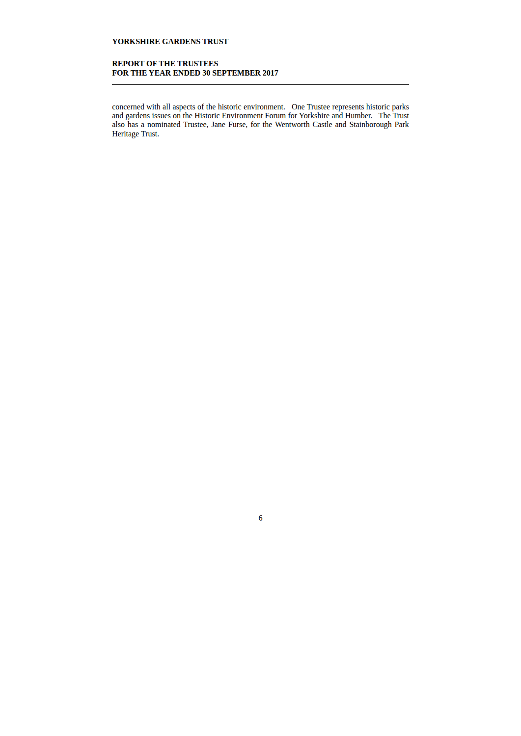Yorkshire Gardens Trust
Report of the Trustees For the year ended 30 September 2017
concerned with all aspects of the historic environment. One Trustee represents historic parks and gardens issues on the Historic Environment Forum for Yorkshire and Humber. The Trust also has a nominated Trustee, Jane Furse, for the Wentworth Castle and Stainborough Park Heritage Trust.
6